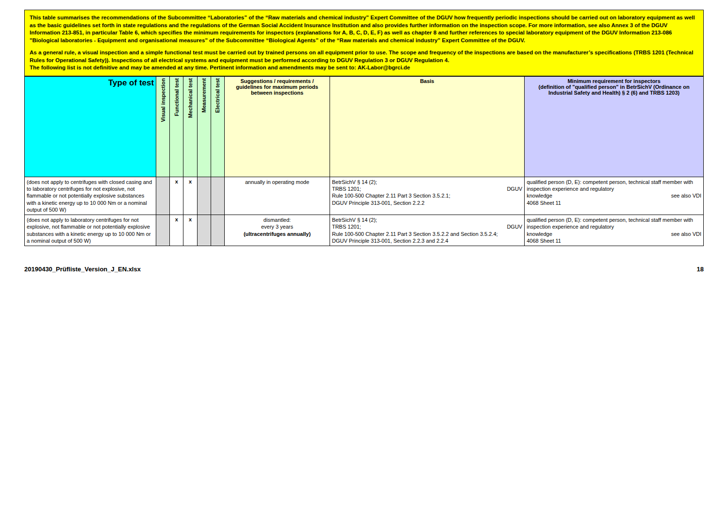This table summarises the recommendations of the Subcommittee “Laboratories” of the “Raw materials and chemical industry” Expert Committee of the DGUV how frequently periodic inspections should be carried out on laboratory equipment as well as the basic guidelines set forth in state regulations and the regulations of the German Social Accident Insurance Institution and also provides further information on the inspection scope. For more information, see also Annex 3 of the DGUV Information 213-851, in particular Table 6, which specifies the minimum requirements for inspectors (explanations for A, B, C, D, E, F) as well as chapter 8 and further references to special laboratory equipment of the DGUV Information 213-086 "Biological laboratories - Equipment and organisational measures" of the Subcommittee “Biological Agents” of the “Raw materials and chemical industry” Expert Committee of the DGUV.
As a general rule, a visual inspection and a simple functional test must be carried out by trained persons on all equipment prior to use. The scope and frequency of the inspections are based on the manufacturer’s specifications (TRBS 1201 (Technical Rules for Operational Safety)). Inspections of all electrical systems and equipment must be performed according to DGUV Regulation 3 or DGUV Regulation 4.
The following list is not definitive and may be amended at any time. Pertinent information and amendments may be sent to: AK-Labor@bgrci.de
| Type of test | Visual inspection | Functional test | Mechanical test | Measurement | Electrical test | Suggestions / requirements / guidelines for maximum periods between inspections | Basis | Minimum requirement for inspectors (definition of "qualified person" in BetrSichV (Ordinance on Industrial Safety and Health) § 2 (6) and TRBS 1203) |
| --- | --- | --- | --- | --- | --- | --- | --- | --- |
| (does not apply to centrifuges with closed casing and to laboratory centrifuges for not explosive, not flammable or not potentially explosive substances with a kinetic energy up to 10 000 Nm or a nominal output of 500 W) | | x | x | | | annually in operating mode | BetrSichV § 14 (2); TRBS 1201; DGUV Rule 100-500 Chapter 2.11 Part 3 Section 3.5.2.1; DGUV Principle 313-001, Section 2.2.2 | qualified person (D, E): competent person, technical staff member with inspection experience and regulatory knowledge see also VDI 4068 Sheet 11 |
| (does not apply to laboratory centrifuges for not explosive, not flammable or not potentially explosive substances with a kinetic energy up to 10 000 Nm or a nominal output of 500 W) | | x | x | | | dismantled: every 3 years (ultracentrifuges annually) | BetrSichV § 14 (2); TRBS 1201; DGUV Rule 100-500 Chapter 2.11 Part 3 Section 3.5.2.2 and Section 3.5.2.4; DGUV Principle 313-001, Section 2.2.3 and 2.2.4 | qualified person (D, E): competent person, technical staff member with inspection experience and regulatory knowledge see also VDI 4068 Sheet 11 |
20190430_Prüfliste_Version_J_EN.xlsx
18